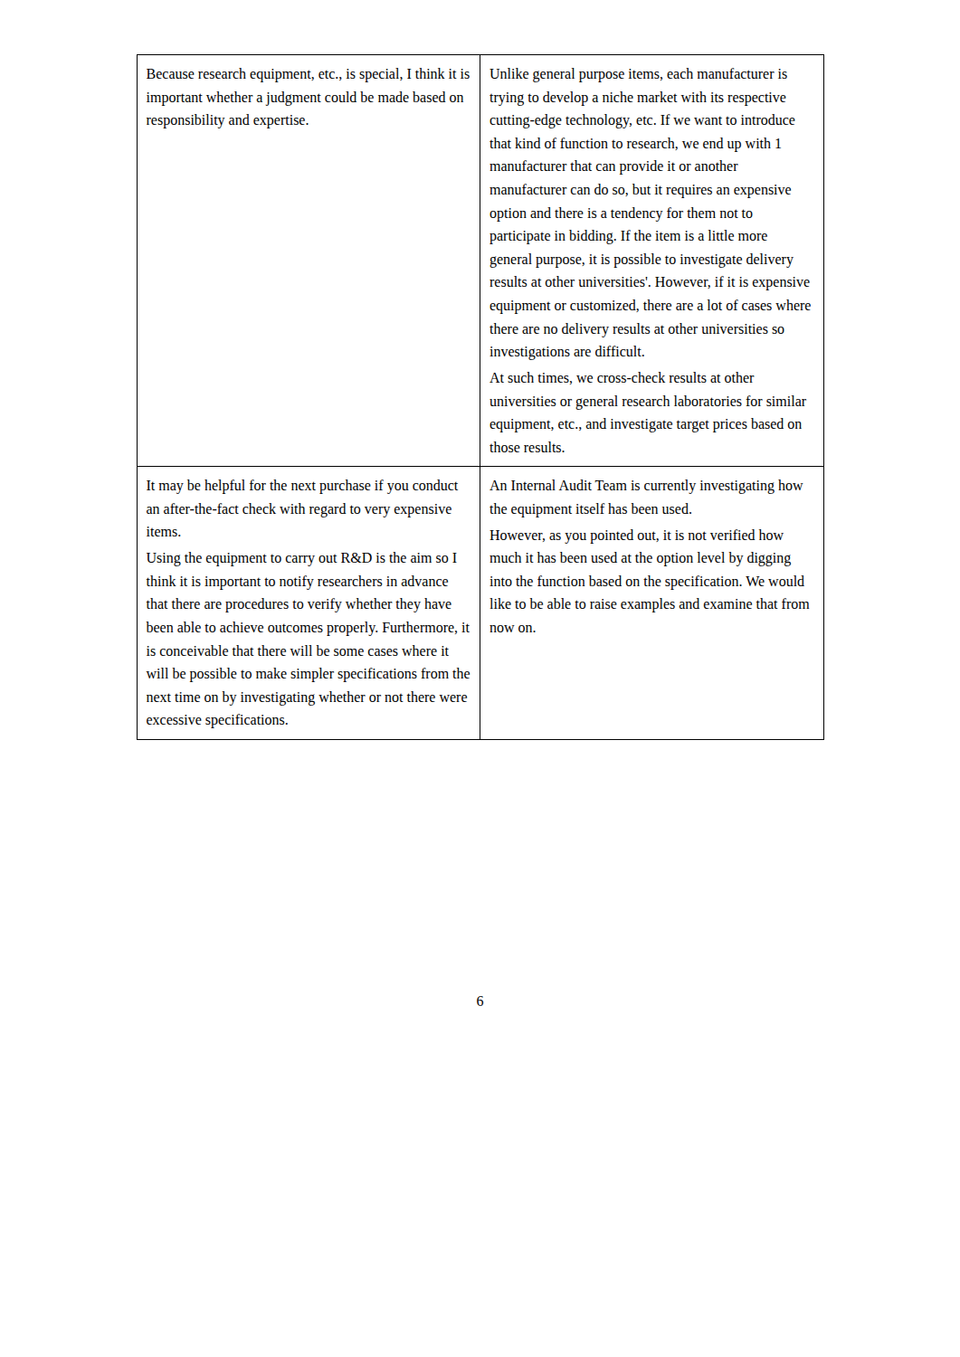| Because research equipment, etc., is special, I think it is important whether a judgment could be made based on responsibility and expertise. | Unlike general purpose items, each manufacturer is trying to develop a niche market with its respective cutting-edge technology, etc. If we want to introduce that kind of function to research, we end up with 1 manufacturer that can provide it or another manufacturer can do so, but it requires an expensive option and there is a tendency for them not to participate in bidding. If the item is a little more general purpose, it is possible to investigate delivery results at other universities'. However, if it is expensive equipment or customized, there are a lot of cases where there are no delivery results at other universities so investigations are difficult. At such times, we cross-check results at other universities or general research laboratories for similar equipment, etc., and investigate target prices based on those results. |
| It may be helpful for the next purchase if you conduct an after-the-fact check with regard to very expensive items. Using the equipment to carry out R&D is the aim so I think it is important to notify researchers in advance that there are procedures to verify whether they have been able to achieve outcomes properly. Furthermore, it is conceivable that there will be some cases where it will be possible to make simpler specifications from the next time on by investigating whether or not there were excessive specifications. | An Internal Audit Team is currently investigating how the equipment itself has been used. However, as you pointed out, it is not verified how much it has been used at the option level by digging into the function based on the specification. We would like to be able to raise examples and examine that from now on. |
6